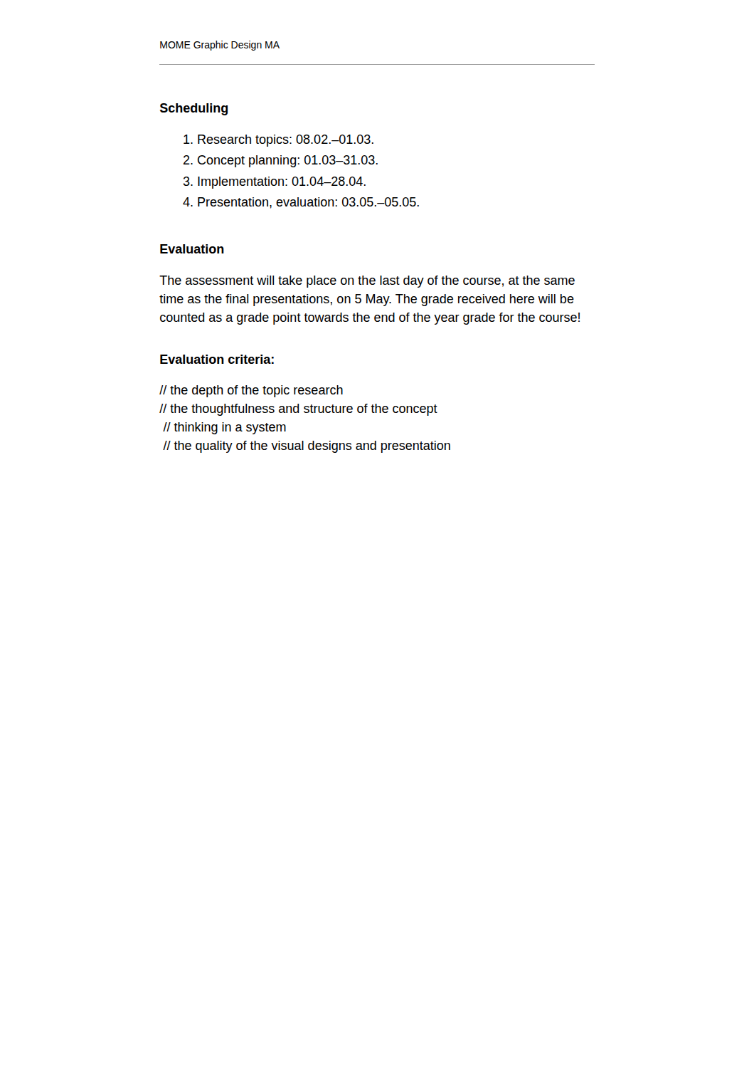MOME Graphic Design MA
Scheduling
Research topics: 08.02.–01.03.
Concept planning: 01.03–31.03.
Implementation: 01.04–28.04.
Presentation, evaluation: 03.05.–05.05.
Evaluation
The assessment will take place on the last day of the course, at the same time as the final presentations, on 5 May. The grade received here will be counted as a grade point towards the end of the year grade for the course!
Evaluation criteria:
// the depth of the topic research
// the thoughtfulness and structure of the concept
// thinking in a system
// the quality of the visual designs and presentation